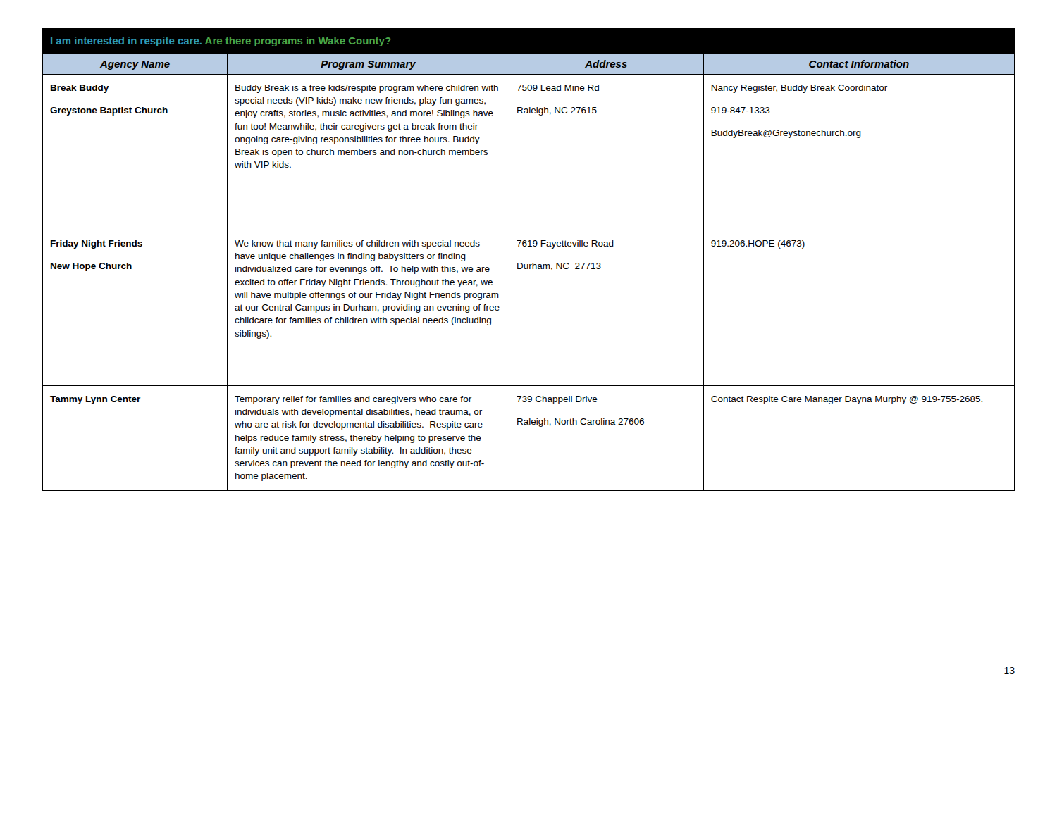I am interested in respite care . Are there programs in Wake County?
| Agency Name | Program Summary | Address | Contact Information |
| --- | --- | --- | --- |
| Break Buddy Greystone Baptist Church | Buddy Break is a free kids/respite program where children with special needs (VIP kids) make new friends, play fun games, enjoy crafts, stories, music activities, and more! Siblings have fun too! Meanwhile, their caregivers get a break from their ongoing care-giving responsibilities for three hours. Buddy Break is open to church members and non-church members with VIP kids. | 7509 Lead Mine Rd Raleigh, NC 27615 | Nancy Register, Buddy Break Coordinator 919-847-1333 BuddyBreak@Greystonechurch.org |
| Friday Night Friends New Hope Church | We know that many families of children with special needs have unique challenges in finding babysitters or finding individualized care for evenings off. To help with this, we are excited to offer Friday Night Friends. Throughout the year, we will have multiple offerings of our Friday Night Friends program at our Central Campus in Durham, providing an evening of free childcare for families of children with special needs (including siblings). | 7619 Fayetteville Road Durham, NC 27713 | 919.206.HOPE (4673) |
| Tammy Lynn Center | Temporary relief for families and caregivers who care for individuals with developmental disabilities, head trauma, or who are at risk for developmental disabilities. Respite care helps reduce family stress, thereby helping to preserve the family unit and support family stability. In addition, these services can prevent the need for lengthy and costly out-of-home placement. | 739 Chappell Drive Raleigh, North Carolina 27606 | Contact Respite Care Manager Dayna Murphy @ 919-755-2685. |
13